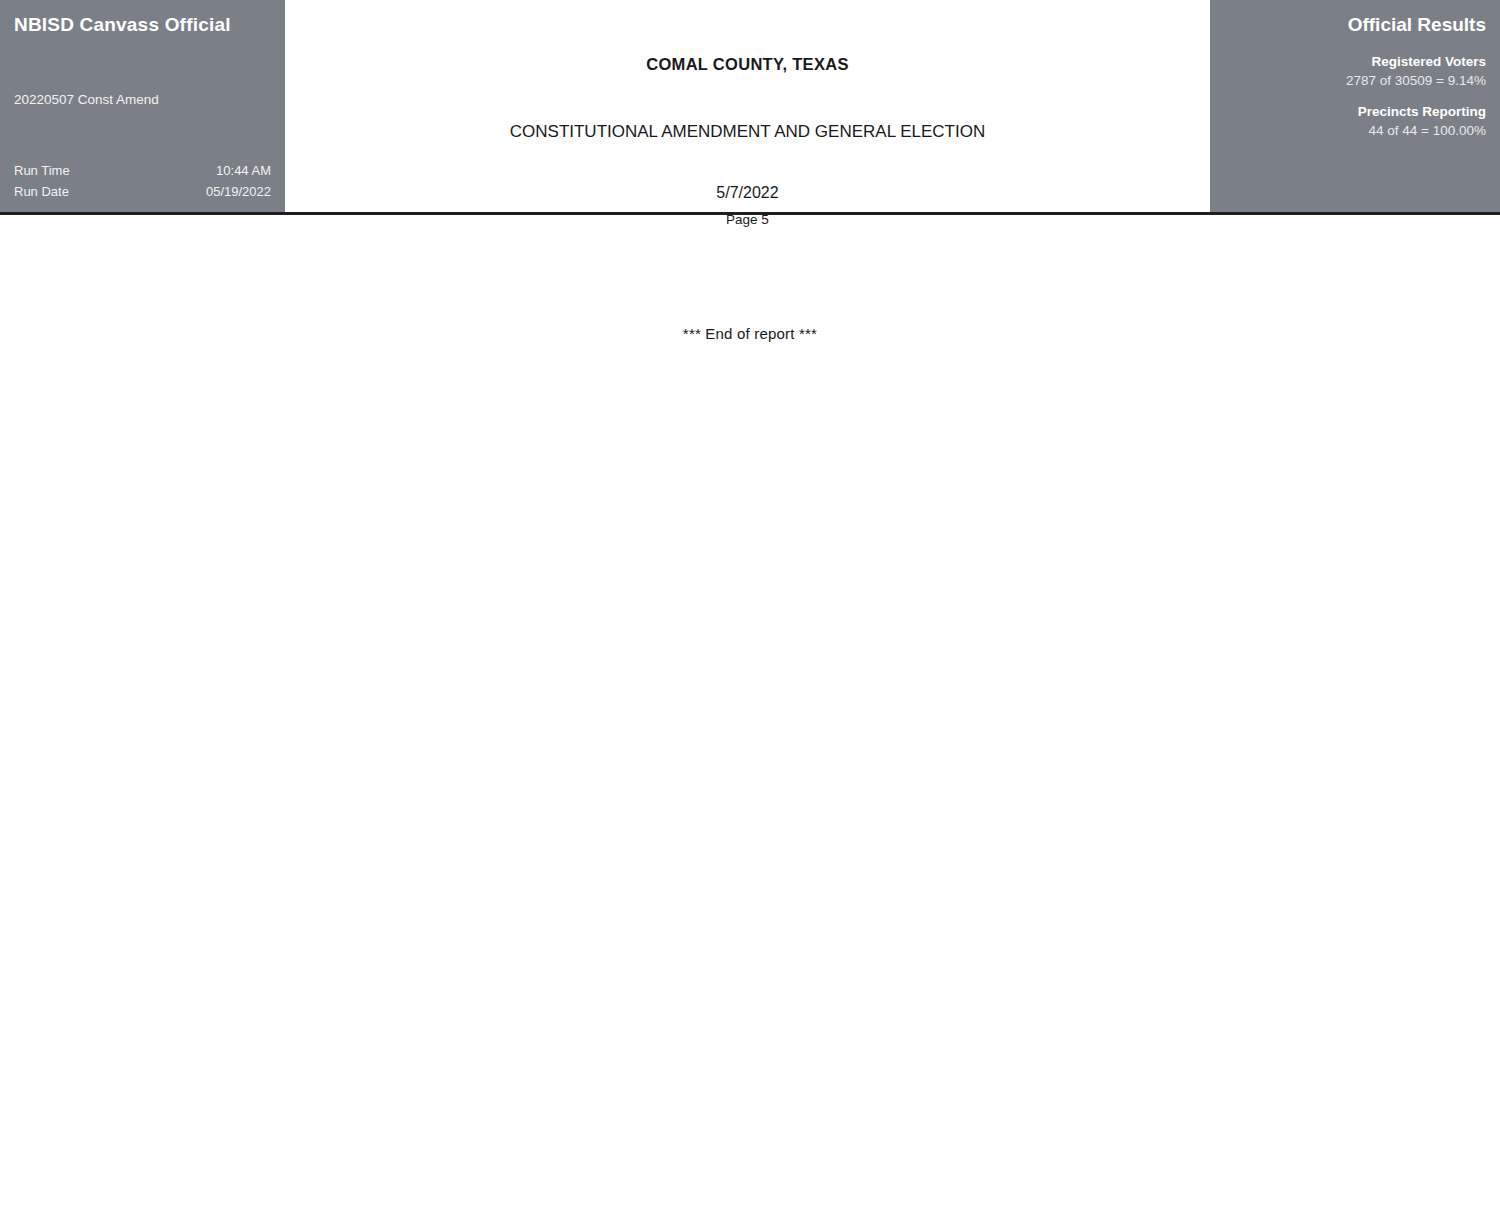NBISD Canvass Official
20220507 Const Amend
Run Time 10:44 AM
Run Date 05/19/2022
COMAL COUNTY, TEXAS
CONSTITUTIONAL AMENDMENT AND GENERAL ELECTION
5/7/2022
Page 5
Official Results
Registered Voters
2787 of 30509 = 9.14%
Precincts Reporting
44 of 44 = 100.00%
*** End of report ***